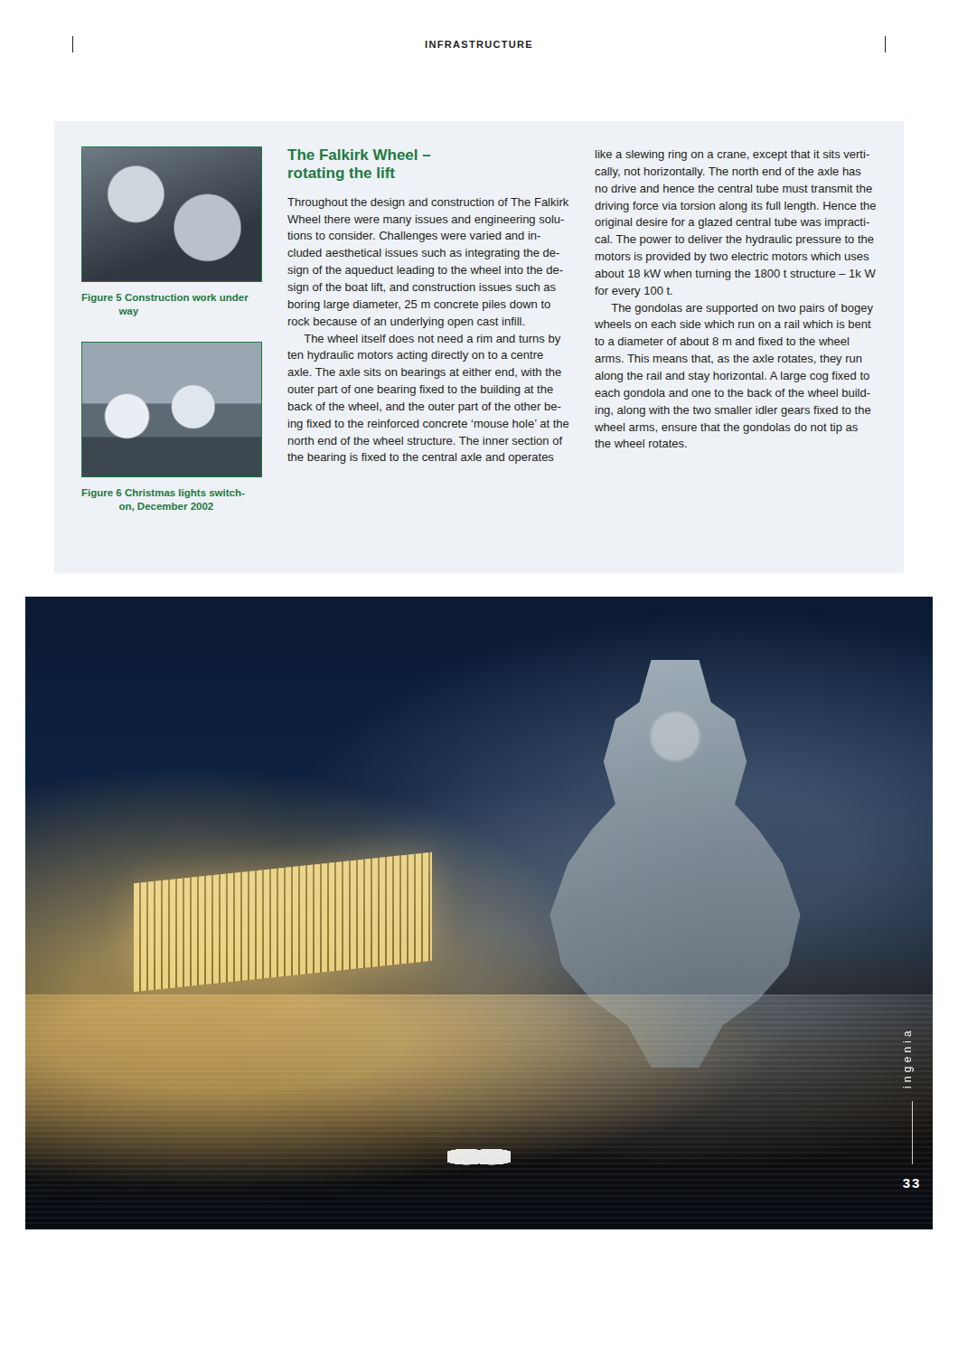INFRASTRUCTURE
Figure 5 Construction work underway
Figure 6 Christmas lights switch-on, December 2002
The Falkirk Wheel –
rotating the lift
Throughout the design and construction of The Falkirk Wheel there were many issues and engineering solutions to consider. Challenges were varied and included aesthetical issues such as integrating the design of the aqueduct leading to the wheel into the design of the boat lift, and construction issues such as boring large diameter, 25 m concrete piles down to rock because of an underlying open cast infill.
The wheel itself does not need a rim and turns by ten hydraulic motors acting directly on to a centre axle. The axle sits on bearings at either end, with the outer part of one bearing fixed to the building at the back of the wheel, and the outer part of the other being fixed to the reinforced concrete ‘mouse hole’ at the north end of the wheel structure. The inner section of the bearing is fixed to the central axle and operates
like a slewing ring on a crane, except that it sits vertically, not horizontally. The north end of the axle has no drive and hence the central tube must transmit the driving force via torsion along its full length. Hence the original desire for a glazed central tube was impractical. The power to deliver the hydraulic pressure to the motors is provided by two electric motors which uses about 18 kW when turning the 1800 t structure – 1k W for every 100 t.
The gondolas are supported on two pairs of bogey wheels on each side which run on a rail which is bent to a diameter of about 8 m and fixed to the wheel arms. This means that, as the axle rotates, they run along the rail and stay horizontal. A large cog fixed to each gondola and one to the back of the wheel building, along with the two smaller idler gears fixed to the wheel arms, ensure that the gondolas do not tip as the wheel rotates.
ingenia
33